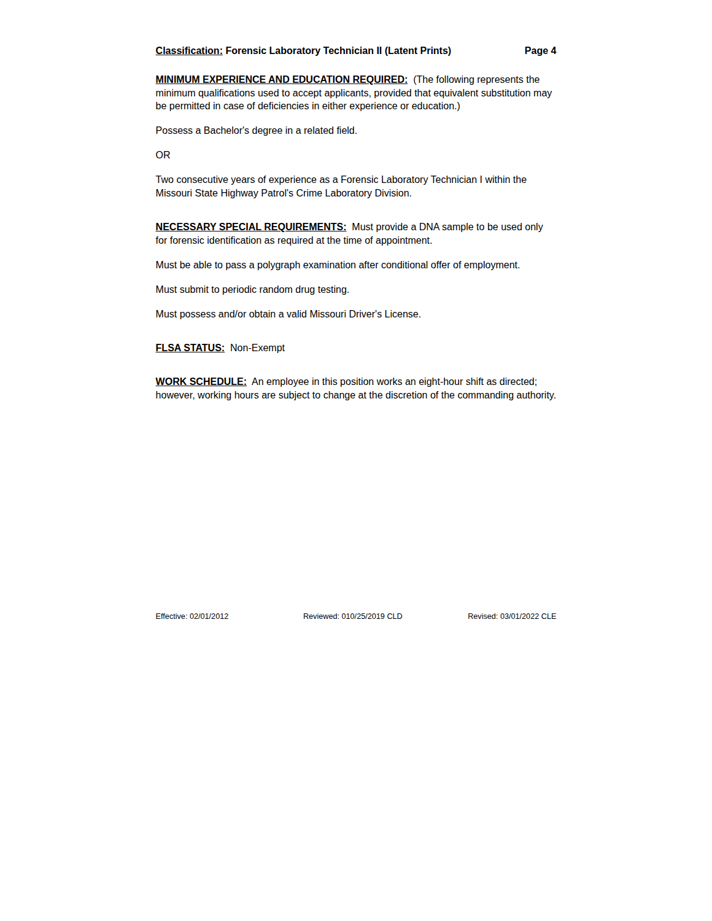Classification: Forensic Laboratory Technician II (Latent Prints)
Page 4
MINIMUM EXPERIENCE AND EDUCATION REQUIRED: (The following represents the minimum qualifications used to accept applicants, provided that equivalent substitution may be permitted in case of deficiencies in either experience or education.)
Possess a Bachelor's degree in a related field.
OR
Two consecutive years of experience as a Forensic Laboratory Technician I within the Missouri State Highway Patrol's Crime Laboratory Division.
NECESSARY SPECIAL REQUIREMENTS: Must provide a DNA sample to be used only for forensic identification as required at the time of appointment.
Must be able to pass a polygraph examination after conditional offer of employment.
Must submit to periodic random drug testing.
Must possess and/or obtain a valid Missouri Driver's License.
FLSA STATUS: Non-Exempt
WORK SCHEDULE: An employee in this position works an eight-hour shift as directed; however, working hours are subject to change at the discretion of the commanding authority.
Effective: 02/01/2012 Reviewed: 010/25/2019 CLD Revised: 03/01/2022 CLE